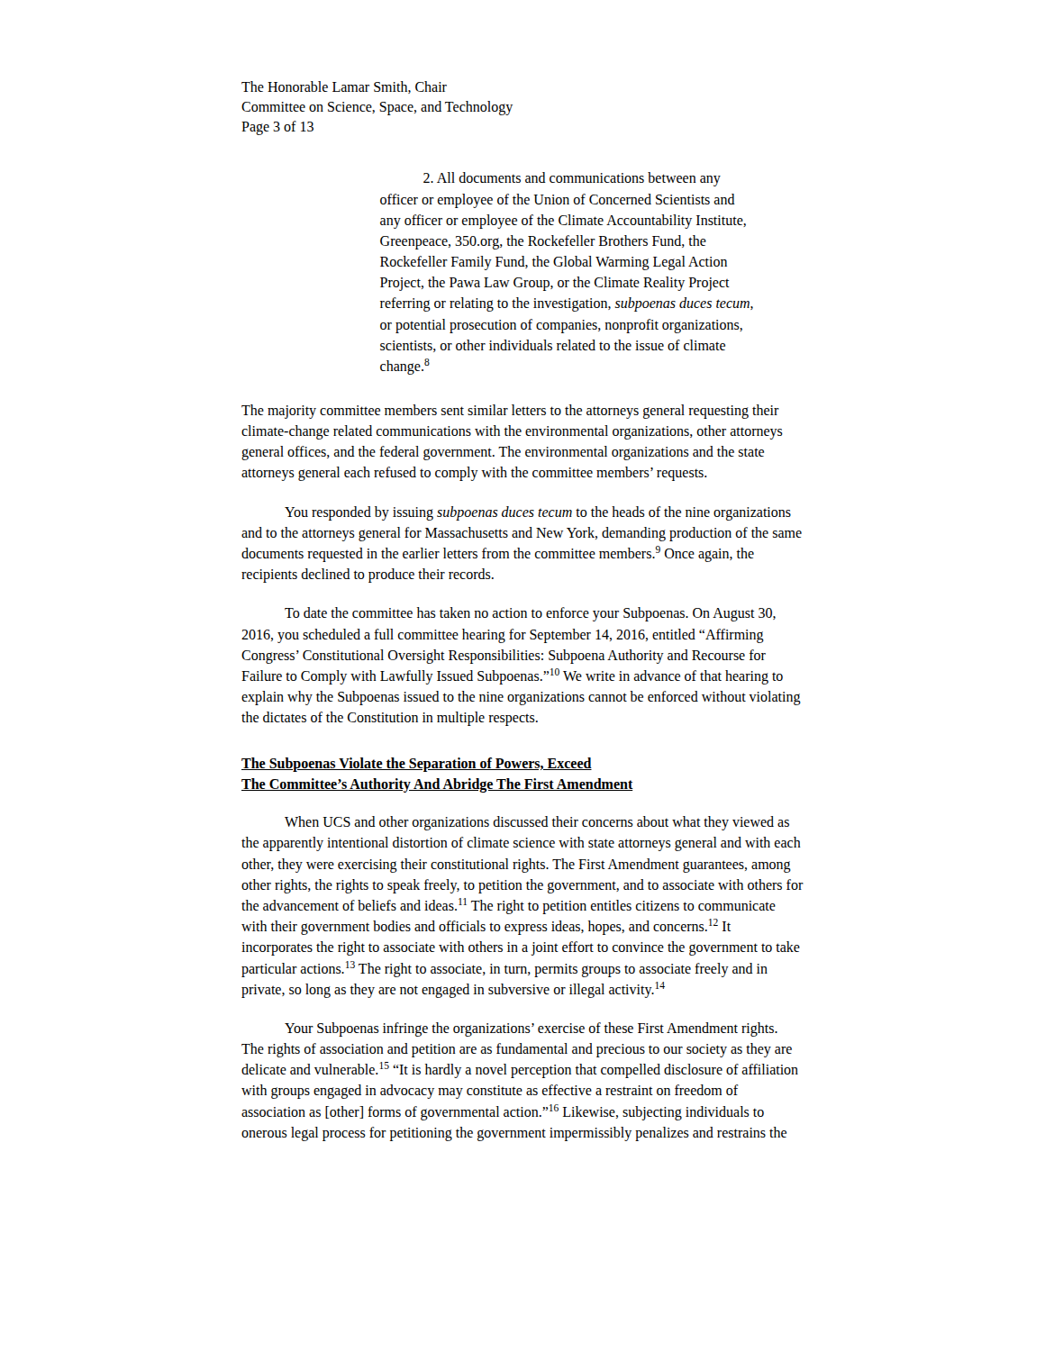The Honorable Lamar Smith, Chair
Committee on Science, Space, and Technology
Page 3 of 13
2. All documents and communications between any officer or employee of the Union of Concerned Scientists and any officer or employee of the Climate Accountability Institute, Greenpeace, 350.org, the Rockefeller Brothers Fund, the Rockefeller Family Fund, the Global Warming Legal Action Project, the Pawa Law Group, or the Climate Reality Project referring or relating to the investigation, subpoenas duces tecum, or potential prosecution of companies, nonprofit organizations, scientists, or other individuals related to the issue of climate change.8
The majority committee members sent similar letters to the attorneys general requesting their climate-change related communications with the environmental organizations, other attorneys general offices, and the federal government. The environmental organizations and the state attorneys general each refused to comply with the committee members’ requests.
You responded by issuing subpoenas duces tecum to the heads of the nine organizations and to the attorneys general for Massachusetts and New York, demanding production of the same documents requested in the earlier letters from the committee members.9 Once again, the recipients declined to produce their records.
To date the committee has taken no action to enforce your Subpoenas. On August 30, 2016, you scheduled a full committee hearing for September 14, 2016, entitled “Affirming Congress’ Constitutional Oversight Responsibilities: Subpoena Authority and Recourse for Failure to Comply with Lawfully Issued Subpoenas.”10 We write in advance of that hearing to explain why the Subpoenas issued to the nine organizations cannot be enforced without violating the dictates of the Constitution in multiple respects.
The Subpoenas Violate the Separation of Powers, Exceed
The Committee’s Authority And Abridge The First Amendment
When UCS and other organizations discussed their concerns about what they viewed as the apparently intentional distortion of climate science with state attorneys general and with each other, they were exercising their constitutional rights. The First Amendment guarantees, among other rights, the rights to speak freely, to petition the government, and to associate with others for the advancement of beliefs and ideas.11 The right to petition entitles citizens to communicate with their government bodies and officials to express ideas, hopes, and concerns.12 It incorporates the right to associate with others in a joint effort to convince the government to take particular actions.13 The right to associate, in turn, permits groups to associate freely and in private, so long as they are not engaged in subversive or illegal activity.14
Your Subpoenas infringe the organizations’ exercise of these First Amendment rights. The rights of association and petition are as fundamental and precious to our society as they are delicate and vulnerable.15 “It is hardly a novel perception that compelled disclosure of affiliation with groups engaged in advocacy may constitute as effective a restraint on freedom of association as [other] forms of governmental action.”16 Likewise, subjecting individuals to onerous legal process for petitioning the government impermissibly penalizes and restrains the